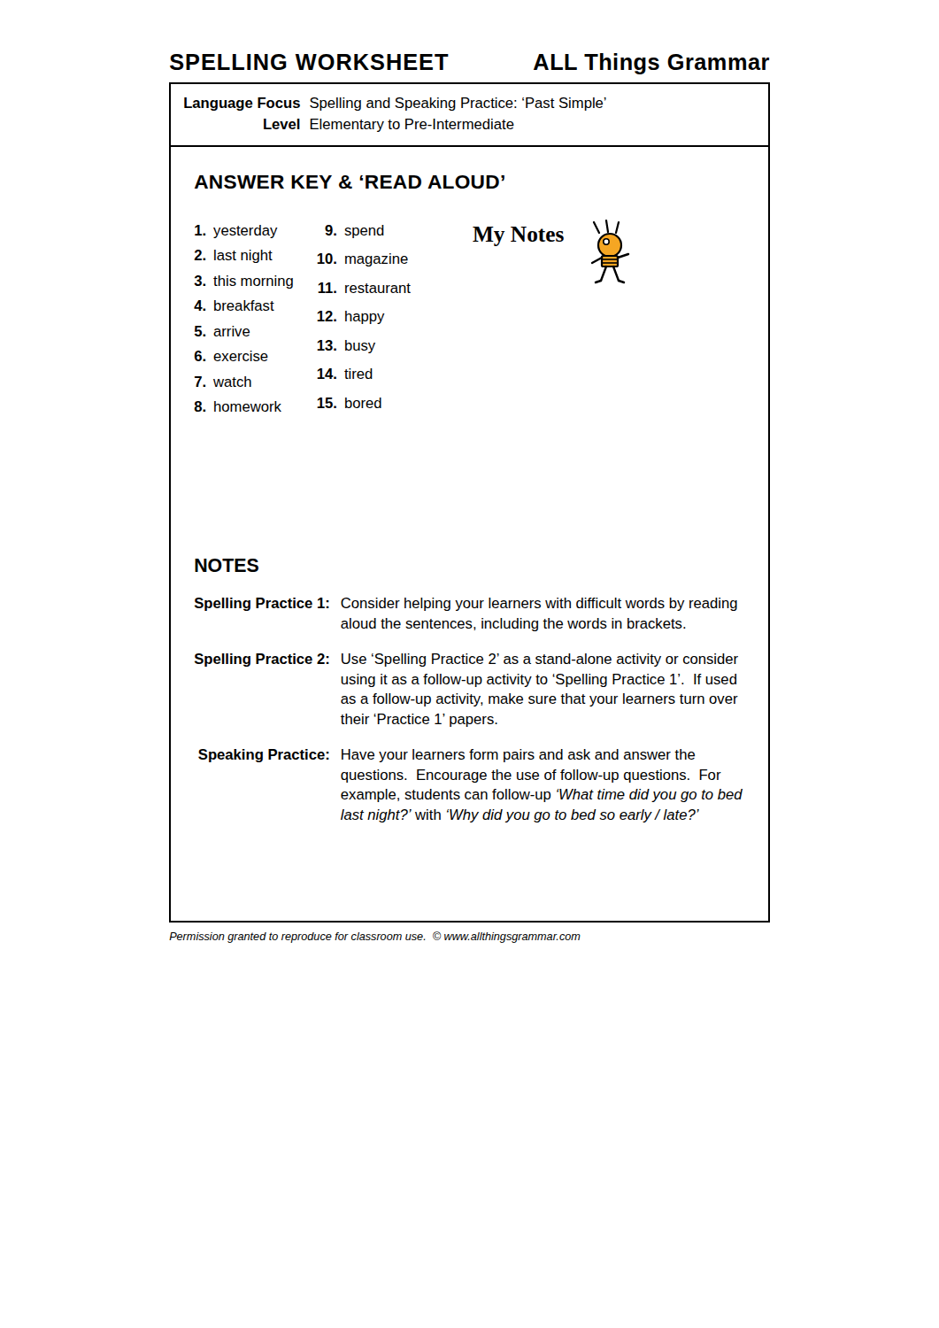SPELLING WORKSHEET ALL Things Grammar
| Language Focus | Spelling and Speaking Practice: ‘Past Simple’ |
| Level | Elementary to Pre-Intermediate |
ANSWER KEY & ‘READ ALOUD’
| 1. | yesterday |
| 2. | last night |
| 3. | this morning |
| 4. | breakfast |
| 5. | arrive |
| 6. | exercise |
| 7. | watch |
| 8. | homework |
| 9. | spend |
| 10. | magazine |
| 11. | restaurant |
| 12. | happy |
| 13. | busy |
| 14. | tired |
| 15. | bored |
My Notes
NOTES
| Spelling Practice 1: | Consider helping your learners with difficult words by reading aloud the sentences, including the words in brackets. |
| Spelling Practice 2: | Use ‘Spelling Practice 2’ as a stand-alone activity or consider using it as a follow-up activity to ‘Spelling Practice 1’. If used as a follow-up activity, make sure that your learners turn over their ‘Practice 1’ papers. |
| Speaking Practice: | Have your learners form pairs and ask and answer the questions. Encourage the use of follow-up questions. For example, students can follow-up ‘What time did you go to bed last night?’ with ‘Why did you go to bed so early / late?’ |
Permission granted to reproduce for classroom use. © www.allthingsgrammar.com